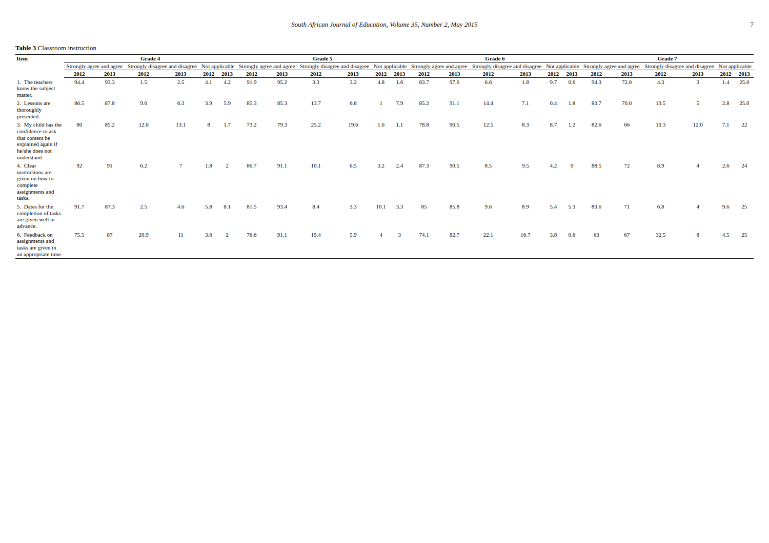South African Journal of Education, Volume 35, Number 2, May 2015 7
Table 3 Classroom instruction
| Item | Grade 4 | Grade 5 | Grade 6 | Grade 7 |
| --- | --- | --- | --- | --- |
| Strongly agree and agree | Strongly disagree and disagree | Not applicable | Strongly agree and agree | Strongly disagree and disagree | Not applicable | Strongly agree and agree | Strongly disagree and disagree | Not applicable | Strongly agree and agree | Strongly disagree and disagree | Not applicable |
| 2012 | 2013 | 2012 | 2013 | 2012 | 2013 | 2012 | 2013 | 2012 | 2013 | 2012 | 2013 | 2012 | 2013 | 2012 | 2013 | 2012 | 2013 | 2012 | 2013 | 2012 | 2013 | 2012 | 2013 |
| 1. The teachers know the subject matter. | 94.4 | 93.3 | 1.5 | 2.5 | 4.1 | 4.2 | 91.9 | 95.2 | 3.3 | 3.2 | 4.8 | 1.6 | 83.7 | 97.6 | 6.6 | 1.8 | 9.7 | 0.6 | 94.3 | 72.0 | 4.3 | 3 | 1.4 | 25.0 |
| 2. Lessons are thoroughly presented. | 86.5 | 87.8 | 9.6 | 6.3 | 3.9 | 5.9 | 85.3 | 85.3 | 13.7 | 6.8 | 1 | 7.9 | 85.2 | 91.1 | 14.4 | 7.1 | 0.4 | 1.8 | 83.7 | 70.0 | 13.5 | 5 | 2.8 | 25.0 |
| 3. My child has the confidence to ask that content be explained again if he/she does not understand. | 80 | 85.2 | 12.0 | 13.1 | 8 | 1.7 | 73.2 | 79.3 | 25.2 | 19.6 | 1.6 | 1.1 | 78.8 | 90.5 | 12.5 | 8.3 | 8.7 | 1.2 | 82.6 | 66 | 10.3 | 12.0 | 7.1 | 22 |
| 4. Clear instructions are given on how to complete assignments and tasks. | 92 | 91 | 6.2 | 7 | 1.8 | 2 | 86.7 | 91.1 | 10.1 | 6.5 | 3.2 | 2.4 | 87.3 | 90.5 | 8.5 | 9.5 | 4.2 | 0 | 88.5 | 72 | 8.9 | 4 | 2.6 | 24 |
| 5. Dates for the completion of tasks are given well in advance. | 91.7 | 87.3 | 2.5 | 4.6 | 5.8 | 8.1 | 81.5 | 93.4 | 8.4 | 3.3 | 10.1 | 3.3 | 85 | 85.8 | 9.6 | 8.9 | 5.4 | 5.3 | 83.6 | 71 | 6.8 | 4 | 9.6 | 25 |
| 6. Feedback on assignments and tasks are given in an appropriate time. | 75.5 | 87 | 20.9 | 11 | 3.6 | 2 | 76.6 | 91.1 | 19.4 | 5.9 | 4 | 3 | 74.1 | 82.7 | 22.1 | 16.7 | 3.8 | 0.6 | 63 | 67 | 32.5 | 8 | 4.5 | 25 |